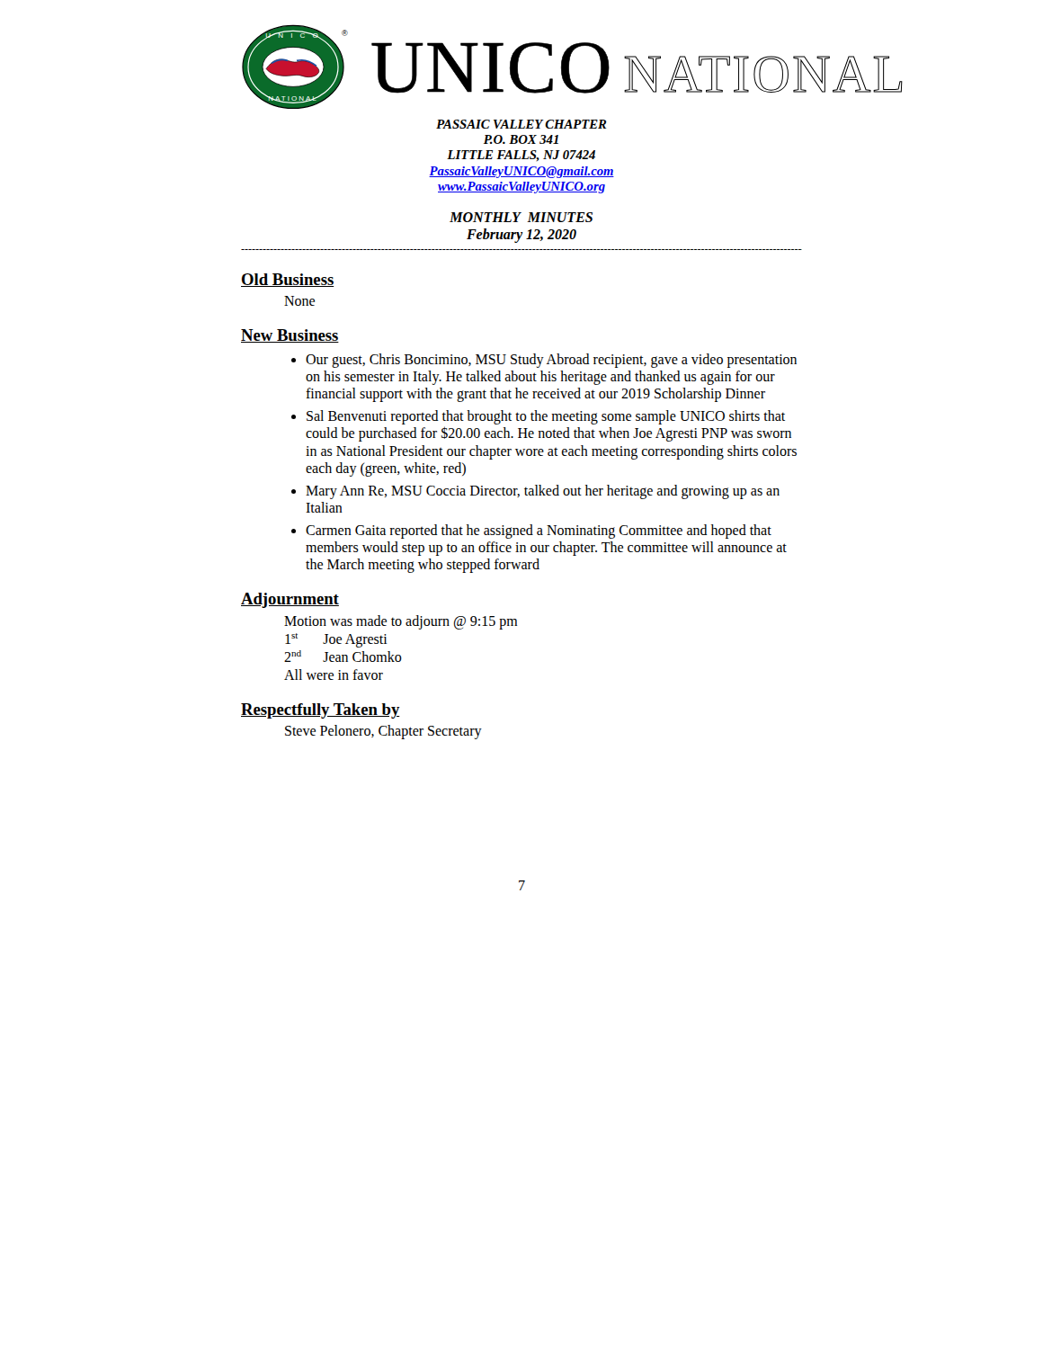U N I C O NATIONAL ®
UNICO NATIONAL
PASSAIC VALLEY CHAPTER P.O. BOX 341 LITTLE FALLS, NJ 07424 PassaicValleyUNICO@gmail.com www.PassaicValleyUNICO.org
MONTHLY MINUTES February 12, 2020
-----------------------------------------------------------------------------------------------------------------------------------------------------------------
Old Business
None
New Business
Our guest, Chris Boncimino, MSU Study Abroad recipient, gave a video presentation on his semester in Italy. He talked about his heritage and thanked us again for our financial support with the grant that he received at our 2019 Scholarship Dinner
Sal Benvenuti reported that brought to the meeting some sample UNICO shirts that could be purchased for $20.00 each. He noted that when Joe Agresti PNP was sworn in as National President our chapter wore at each meeting corresponding shirts colors each day (green, white, red)
Mary Ann Re, MSU Coccia Director, talked out her heritage and growing up as an Italian
Carmen Gaita reported that he assigned a Nominating Committee and hoped that members would step up to an office in our chapter. The committee will announce at the March meeting who stepped forward
Adjournment
Motion was made to adjourn @ 9:15 pm 1st Joe Agresti 2nd Jean Chomko All were in favor
Respectfully Taken by
Steve Pelonero, Chapter Secretary
7